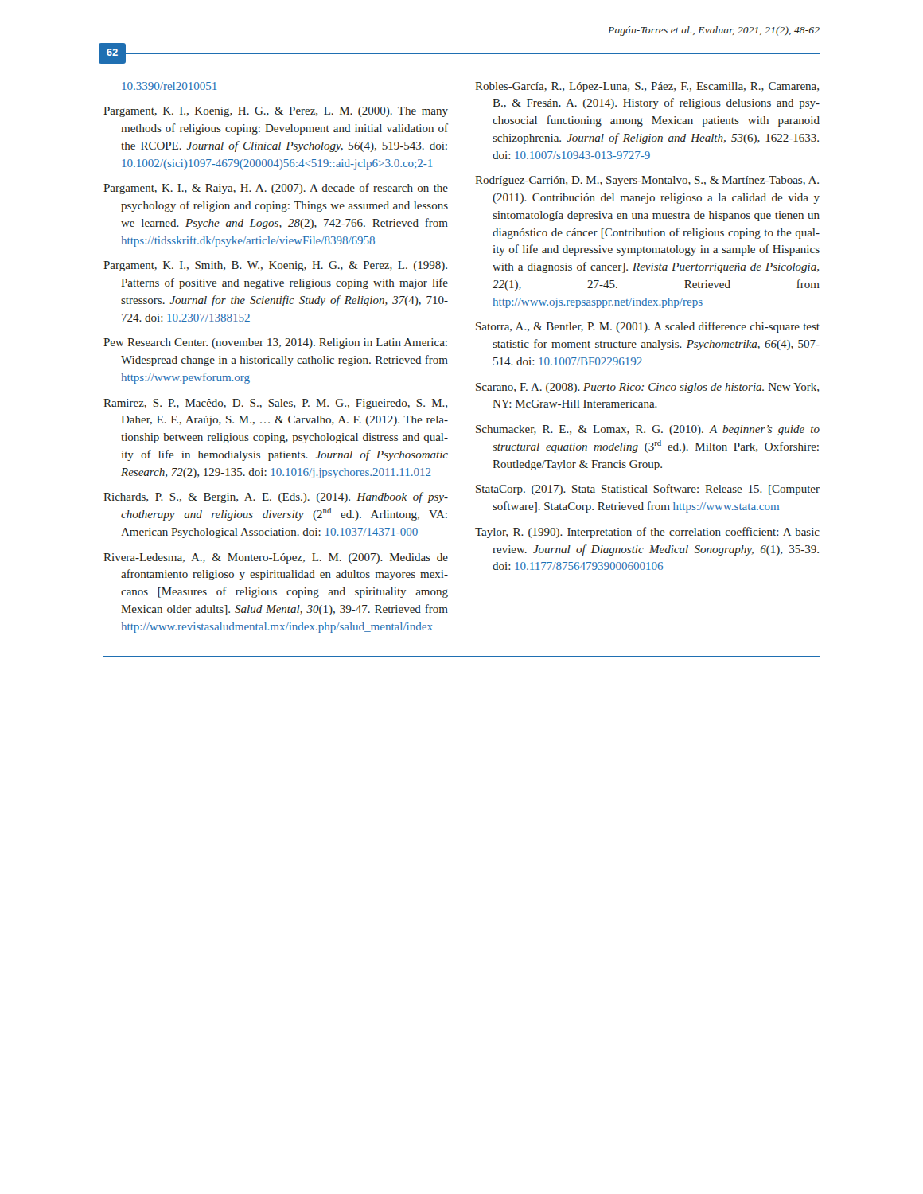Pagán-Torres et al., Evaluar, 2021, 21(2), 48-62
62
10.3390/rel2010051
Pargament, K. I., Koenig, H. G., & Perez, L. M. (2000). The many methods of religious coping: Development and initial validation of the RCOPE. Journal of Clinical Psychology, 56(4), 519-543. doi: 10.1002/(sici)1097-4679(200004)56:4<519::aid-jclp6>3.0.co;2-1
Pargament, K. I., & Raiya, H. A. (2007). A decade of research on the psychology of religion and coping: Things we assumed and lessons we learned. Psyche and Logos, 28(2), 742-766. Retrieved from https://tidsskrift.dk/psyke/article/viewFile/8398/6958
Pargament, K. I., Smith, B. W., Koenig, H. G., & Perez, L. (1998). Patterns of positive and negative religious coping with major life stressors. Journal for the Scientific Study of Religion, 37(4), 710-724. doi: 10.2307/1388152
Pew Research Center. (november 13, 2014). Religion in Latin America: Widespread change in a historically catholic region. Retrieved from https://www.pewforum.org
Ramirez, S. P., Macêdo, D. S., Sales, P. M. G., Figueiredo, S. M., Daher, E. F., Araújo, S. M., … & Carvalho, A. F. (2012). The relationship between religious coping, psychological distress and quality of life in hemodialysis patients. Journal of Psychosomatic Research, 72(2), 129-135. doi: 10.1016/j.jpsychores.2011.11.012
Richards, P. S., & Bergin, A. E. (Eds.). (2014). Handbook of psychotherapy and religious diversity (2nd ed.). Arlintong, VA: American Psychological Association. doi: 10.1037/14371-000
Rivera-Ledesma, A., & Montero-López, L. M. (2007). Medidas de afrontamiento religioso y espiritualidad en adultos mayores mexicanos [Measures of religious coping and spirituality among Mexican older adults]. Salud Mental, 30(1), 39-47. Retrieved from http://www.revistasaludmental.mx/index.php/salud_mental/index
Robles-García, R., López-Luna, S., Páez, F., Escamilla, R., Camarena, B., & Fresán, A. (2014). History of religious delusions and psychosocial functioning among Mexican patients with paranoid schizophrenia. Journal of Religion and Health, 53(6), 1622-1633. doi: 10.1007/s10943-013-9727-9
Rodríguez-Carrión, D. M., Sayers-Montalvo, S., & Martínez-Taboas, A. (2011). Contribución del manejo religioso a la calidad de vida y sintomatología depresiva en una muestra de hispanos que tienen un diagnóstico de cáncer [Contribution of religious coping to the quality of life and depressive symptomatology in a sample of Hispanics with a diagnosis of cancer]. Revista Puertorriqueña de Psicología, 22(1), 27-45. Retrieved from http://www.ojs.repsasppr.net/index.php/reps
Satorra, A., & Bentler, P. M. (2001). A scaled difference chi-square test statistic for moment structure analysis. Psychometrika, 66(4), 507-514. doi: 10.1007/BF02296192
Scarano, F. A. (2008). Puerto Rico: Cinco siglos de historia. New York, NY: McGraw-Hill Interamericana.
Schumacker, R. E., & Lomax, R. G. (2010). A beginner’s guide to structural equation modeling (3rd ed.). Milton Park, Oxforshire: Routledge/Taylor & Francis Group.
StataCorp. (2017). Stata Statistical Software: Release 15. [Computer software]. StataCorp. Retrieved from https://www.stata.com
Taylor, R. (1990). Interpretation of the correlation coefficient: A basic review. Journal of Diagnostic Medical Sonography, 6(1), 35-39. doi: 10.1177/875647939000600106